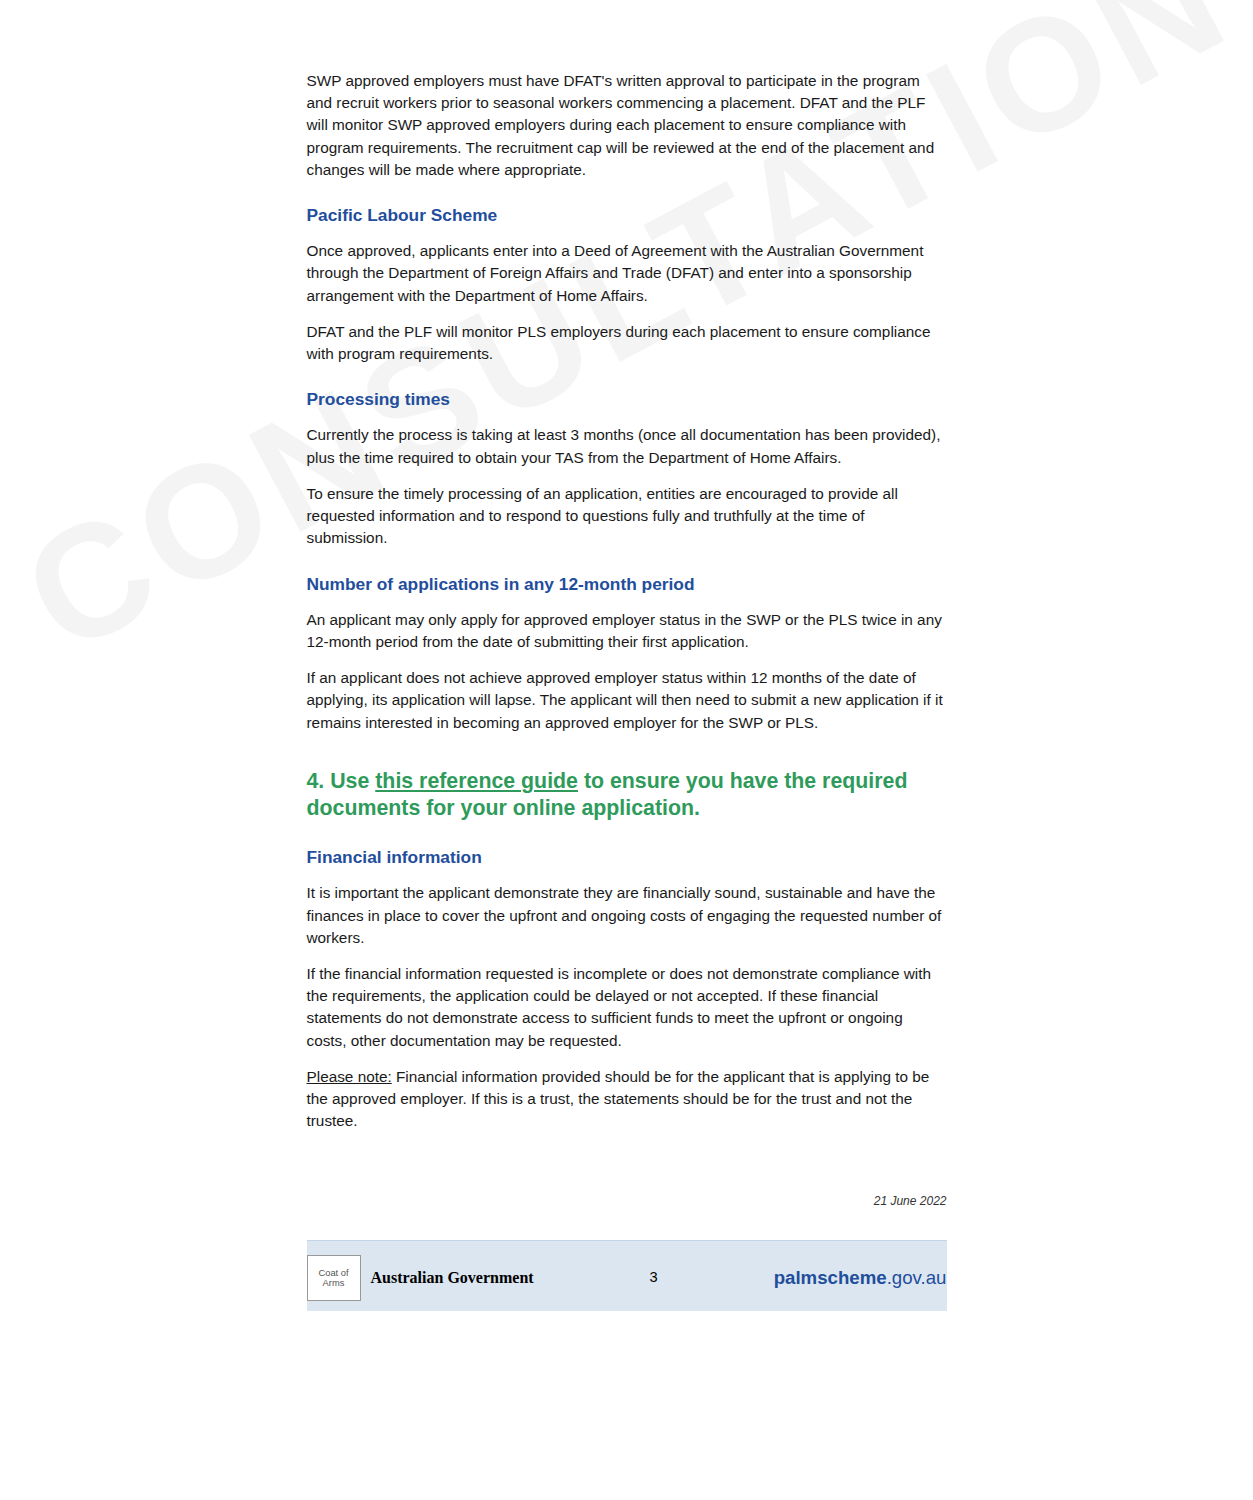CONSULTATION
SWP approved employers must have DFAT's written approval to participate in the program and recruit workers prior to seasonal workers commencing a placement. DFAT and the PLF will monitor SWP approved employers during each placement to ensure compliance with program requirements. The recruitment cap will be reviewed at the end of the placement and changes will be made where appropriate.
Pacific Labour Scheme
Once approved, applicants enter into a Deed of Agreement with the Australian Government through the Department of Foreign Affairs and Trade (DFAT) and enter into a sponsorship arrangement with the Department of Home Affairs.
DFAT and the PLF will monitor PLS employers during each placement to ensure compliance with program requirements.
Processing times
Currently the process is taking at least 3 months (once all documentation has been provided), plus the time required to obtain your TAS from the Department of Home Affairs.
To ensure the timely processing of an application, entities are encouraged to provide all requested information and to respond to questions fully and truthfully at the time of submission.
Number of applications in any 12-month period
An applicant may only apply for approved employer status in the SWP or the PLS twice in any 12-month period from the date of submitting their first application.
If an applicant does not achieve approved employer status within 12 months of the date of applying, its application will lapse. The applicant will then need to submit a new application if it remains interested in becoming an approved employer for the SWP or PLS.
4. Use this reference guide to ensure you have the required documents for your online application.
Financial information
It is important the applicant demonstrate they are financially sound, sustainable and have the finances in place to cover the upfront and ongoing costs of engaging the requested number of workers.
If the financial information requested is incomplete or does not demonstrate compliance with the requirements, the application could be delayed or not accepted. If these financial statements do not demonstrate access to sufficient funds to meet the upfront or ongoing costs, other documentation may be requested.
Please note: Financial information provided should be for the applicant that is applying to be the approved employer. If this is a trust, the statements should be for the trust and not the trustee.
21 June 2022
Coat of Arms
Australian Government
3
palmscheme.gov.au